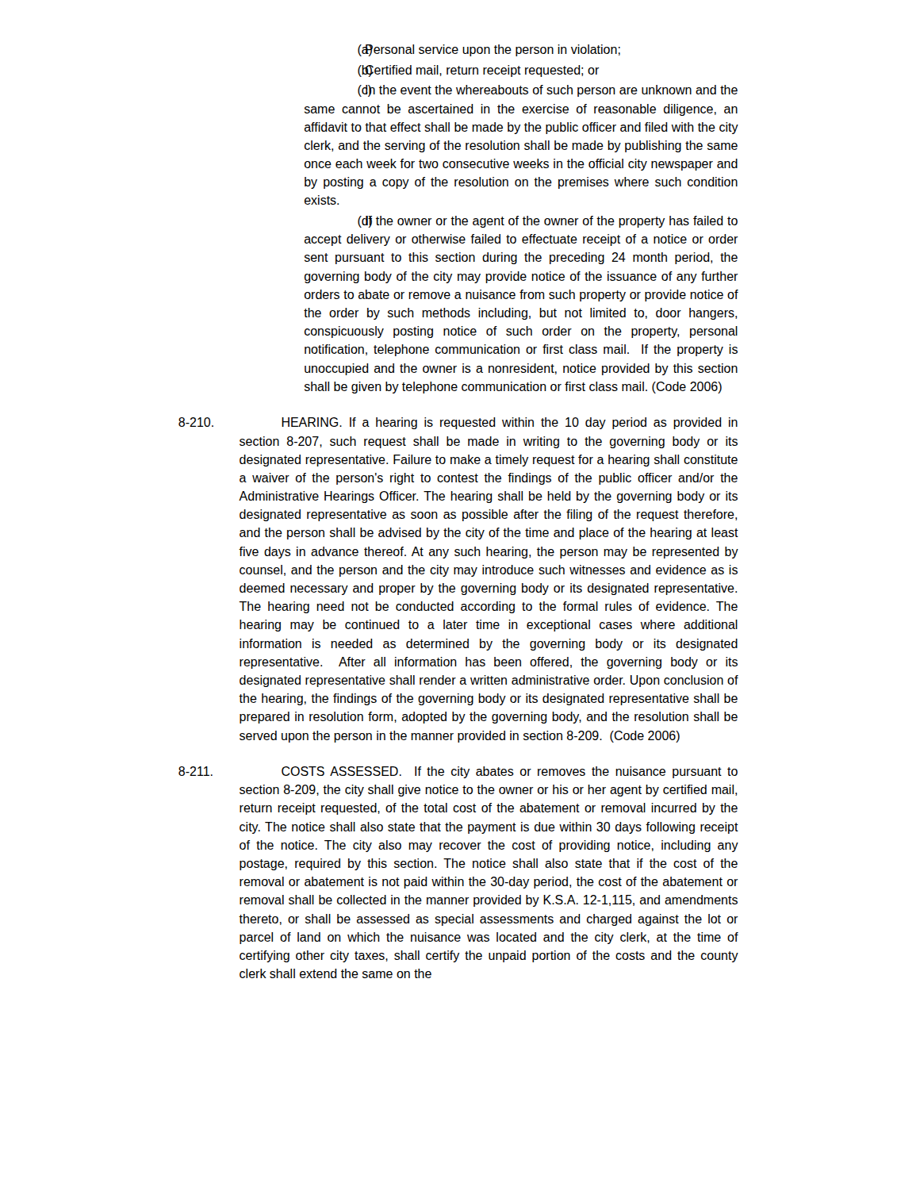(a) Personal service upon the person in violation;
(b) Certified mail, return receipt requested; or
(c) In the event the whereabouts of such person are unknown and the same cannot be ascertained in the exercise of reasonable diligence, an affidavit to that effect shall be made by the public officer and filed with the city clerk, and the serving of the resolution shall be made by publishing the same once each week for two consecutive weeks in the official city newspaper and by posting a copy of the resolution on the premises where such condition exists.
(d) If the owner or the agent of the owner of the property has failed to accept delivery or otherwise failed to effectuate receipt of a notice or order sent pursuant to this section during the preceding 24 month period, the governing body of the city may provide notice of the issuance of any further orders to abate or remove a nuisance from such property or provide notice of the order by such methods including, but not limited to, door hangers, conspicuously posting notice of such order on the property, personal notification, telephone communication or first class mail. If the property is unoccupied and the owner is a nonresident, notice provided by this section shall be given by telephone communication or first class mail. (Code 2006)
8-210.
HEARING. If a hearing is requested within the 10 day period as provided in section 8-207, such request shall be made in writing to the governing body or its designated representative. Failure to make a timely request for a hearing shall constitute a waiver of the person's right to contest the findings of the public officer and/or the Administrative Hearings Officer. The hearing shall be held by the governing body or its designated representative as soon as possible after the filing of the request therefore, and the person shall be advised by the city of the time and place of the hearing at least five days in advance thereof. At any such hearing, the person may be represented by counsel, and the person and the city may introduce such witnesses and evidence as is deemed necessary and proper by the governing body or its designated representative. The hearing need not be conducted according to the formal rules of evidence. The hearing may be continued to a later time in exceptional cases where additional information is needed as determined by the governing body or its designated representative. After all information has been offered, the governing body or its designated representative shall render a written administrative order. Upon conclusion of the hearing, the findings of the governing body or its designated representative shall be prepared in resolution form, adopted by the governing body, and the resolution shall be served upon the person in the manner provided in section 8-209. (Code 2006)
8-211.
COSTS ASSESSED. If the city abates or removes the nuisance pursuant to section 8-209, the city shall give notice to the owner or his or her agent by certified mail, return receipt requested, of the total cost of the abatement or removal incurred by the city. The notice shall also state that the payment is due within 30 days following receipt of the notice. The city also may recover the cost of providing notice, including any postage, required by this section. The notice shall also state that if the cost of the removal or abatement is not paid within the 30-day period, the cost of the abatement or removal shall be collected in the manner provided by K.S.A. 12-1,115, and amendments thereto, or shall be assessed as special assessments and charged against the lot or parcel of land on which the nuisance was located and the city clerk, at the time of certifying other city taxes, shall certify the unpaid portion of the costs and the county clerk shall extend the same on the